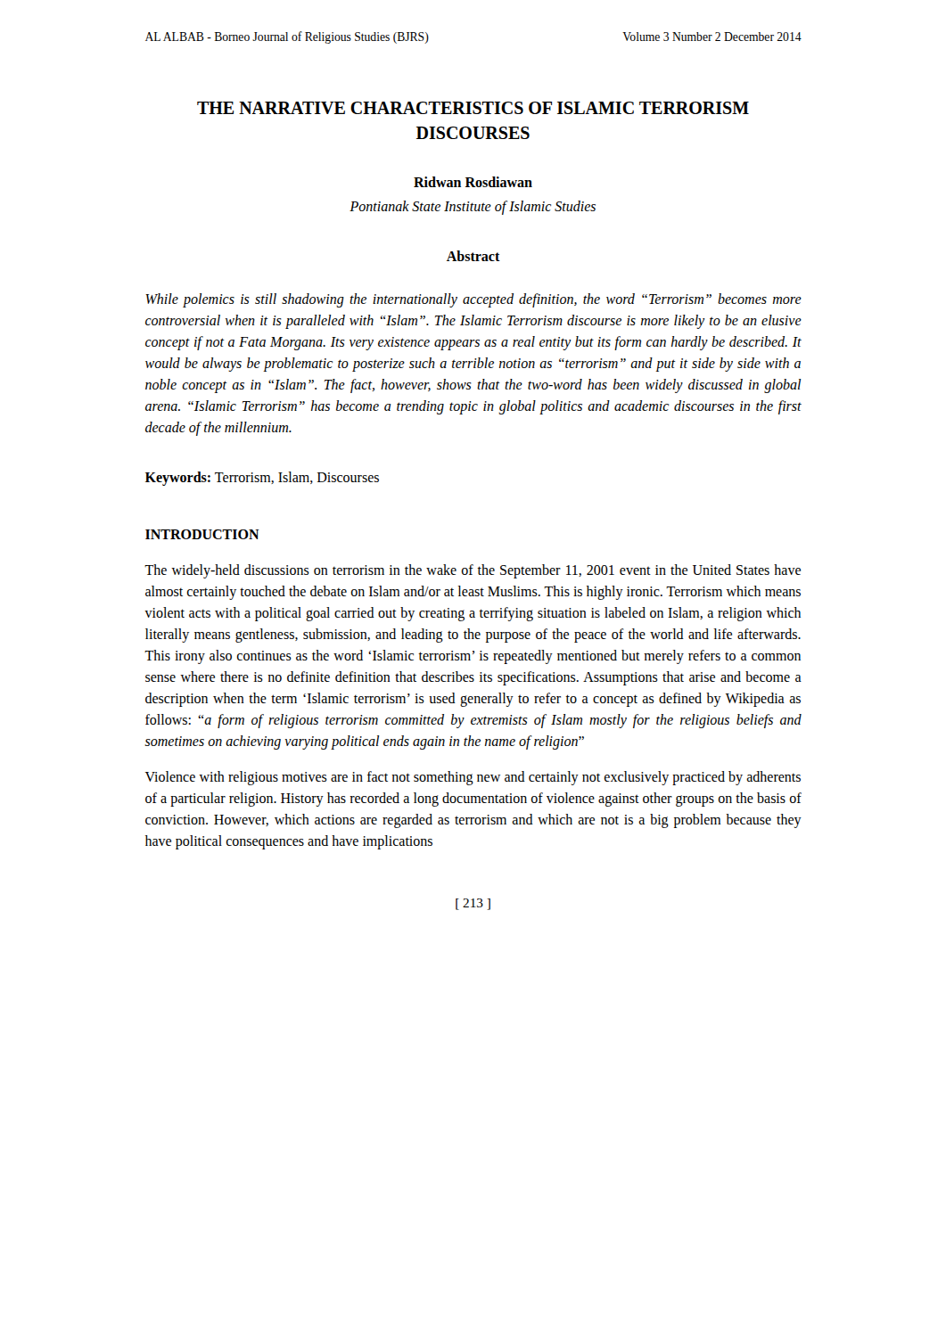AL ALBAB - Borneo Journal of Religious Studies (BJRS) Volume 3 Number 2 December 2014
The Narrative Characteristics of Islamic Terrorism Discourses
Ridwan Rosdiawan
Pontianak State Institute of Islamic Studies
Abstract
While polemics is still shadowing the internationally accepted definition, the word “Terrorism” becomes more controversial when it is paralleled with “Islam”. The Islamic Terrorism discourse is more likely to be an elusive concept if not a Fata Morgana. Its very existence appears as a real entity but its form can hardly be described. It would be always be problematic to posterize such a terrible notion as “terrorism” and put it side by side with a noble concept as in “Islam”. The fact, however, shows that the two-word has been widely discussed in global arena. “Islamic Terrorism” has become a trending topic in global politics and academic discourses in the first decade of the millennium.
Keywords: Terrorism, Islam, Discourses
INTRODUCTION
The widely-held discussions on terrorism in the wake of the September 11, 2001 event in the United States have almost certainly touched the debate on Islam and/or at least Muslims. This is highly ironic. Terrorism which means violent acts with a political goal carried out by creating a terrifying situation is labeled on Islam, a religion which literally means gentleness, submission, and leading to the purpose of the peace of the world and life afterwards. This irony also continues as the word ‘Islamic terrorism’ is repeatedly mentioned but merely refers to a common sense where there is no definite definition that describes its specifications. Assumptions that arise and become a description when the term ‘Islamic terrorism’ is used generally to refer to a concept as defined by Wikipedia as follows: “a form of religious terrorism committed by extremists of Islam mostly for the religious beliefs and sometimes on achieving varying political ends again in the name of religion”
Violence with religious motives are in fact not something new and certainly not exclusively practiced by adherents of a particular religion. History has recorded a long documentation of violence against other groups on the basis of conviction. However, which actions are regarded as terrorism and which are not is a big problem because they have political consequences and have implications
[ 213 ]